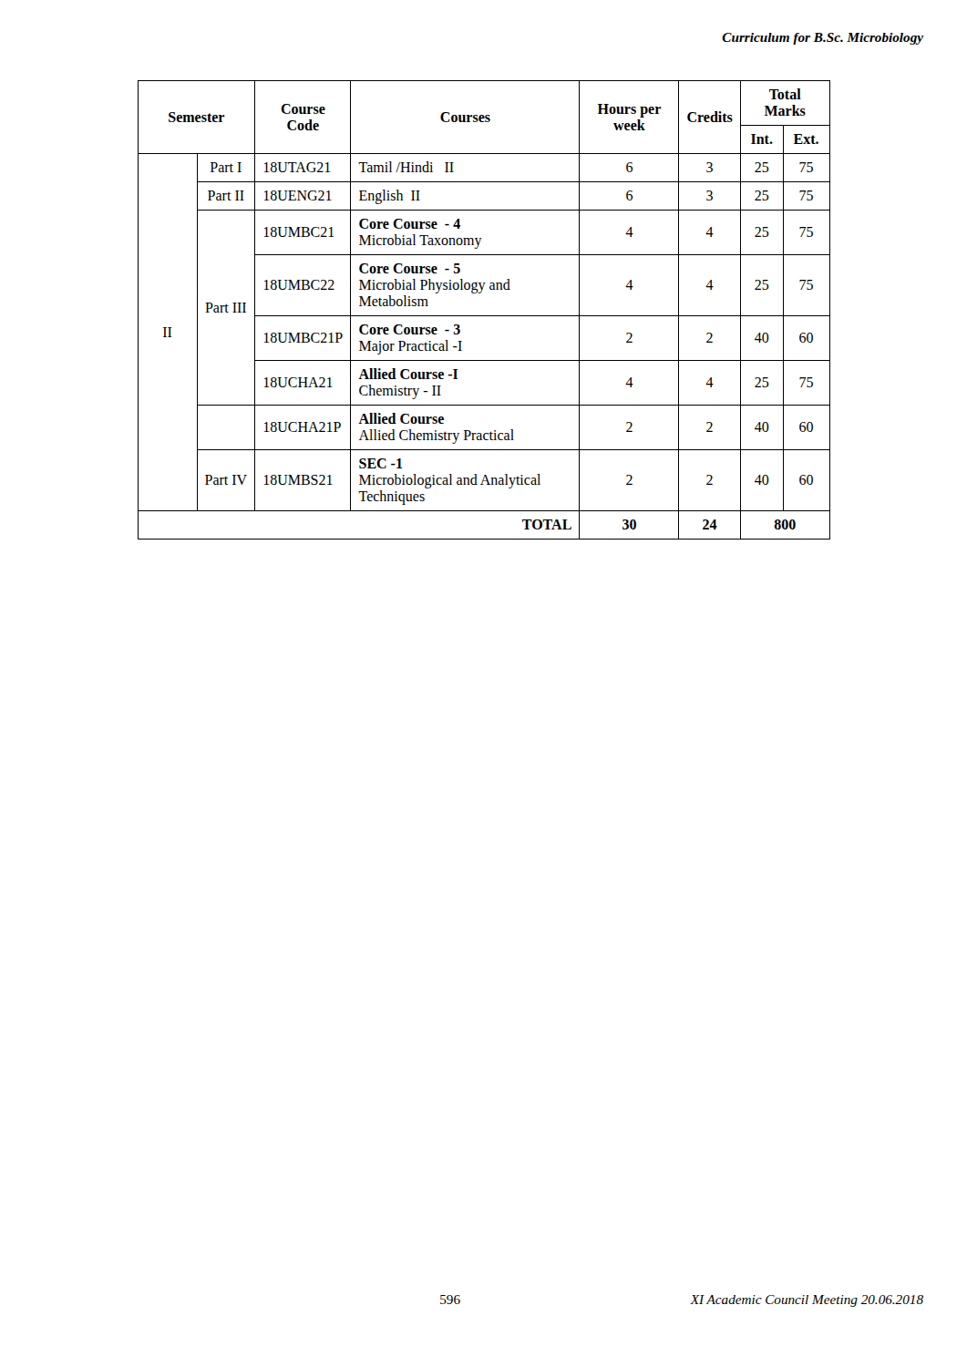Curriculum for B.Sc. Microbiology
Semester II course structure
| Semester | Course Code | Courses | Hours per week | Credits | Total Marks |
| --- | --- | --- | --- | --- | --- |
| Int. | Ext. |
| II | Part I | 18UTAG21 | Tamil /Hindi II | 6 | 3 | 25 | 75 |
| Part II | 18UENG21 | English II | 6 | 3 | 25 | 75 |
| Part III | 18UMBC21 | Core Course - 4 Microbial Taxonomy | 4 | 4 | 25 | 75 |
| 18UMBC22 | Core Course - 5 Microbial Physiology and Metabolism | 4 | 4 | 25 | 75 |
| 18UMBC21P | Core Course - 3 Major Practical -I | 2 | 2 | 40 | 60 |
| 18UCHA21 | Allied Course -I Chemistry - II | 4 | 4 | 25 | 75 |
| | 18UCHA21P | Allied Course Allied Chemistry Practical | 2 | 2 | 40 | 60 |
| Part IV | 18UMBS21 | SEC -1 Microbiological and Analytical Techniques | 2 | 2 | 40 | 60 |
| TOTAL | 30 | 24 | 800 |
596 XI Academic Council Meeting 20.06.2018